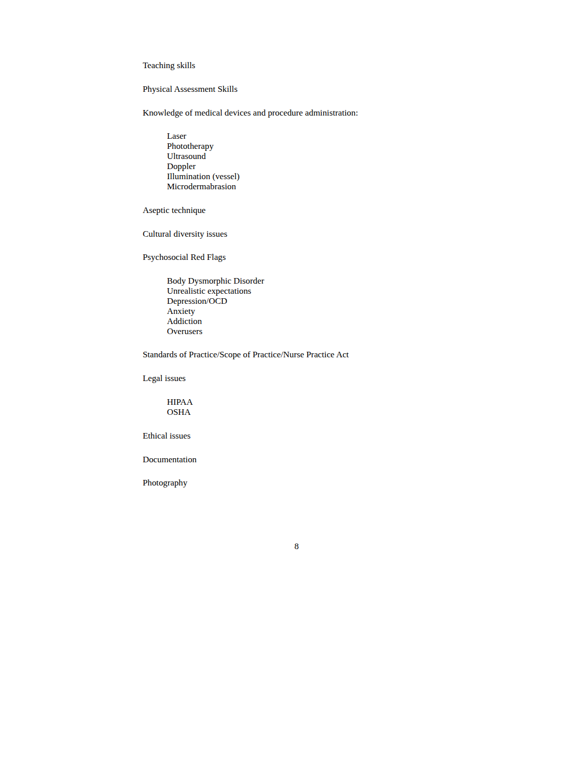Teaching skills
Physical Assessment Skills
Knowledge of medical devices and procedure administration:
Laser
Phototherapy
Ultrasound
Doppler
Illumination (vessel)
Microdermabrasion
Aseptic technique
Cultural diversity issues
Psychosocial Red Flags
Body Dysmorphic Disorder
Unrealistic expectations
Depression/OCD
Anxiety
Addiction
Overusers
Standards of Practice/Scope of Practice/Nurse Practice Act
Legal issues
HIPAA
OSHA
Ethical issues
Documentation
Photography
8